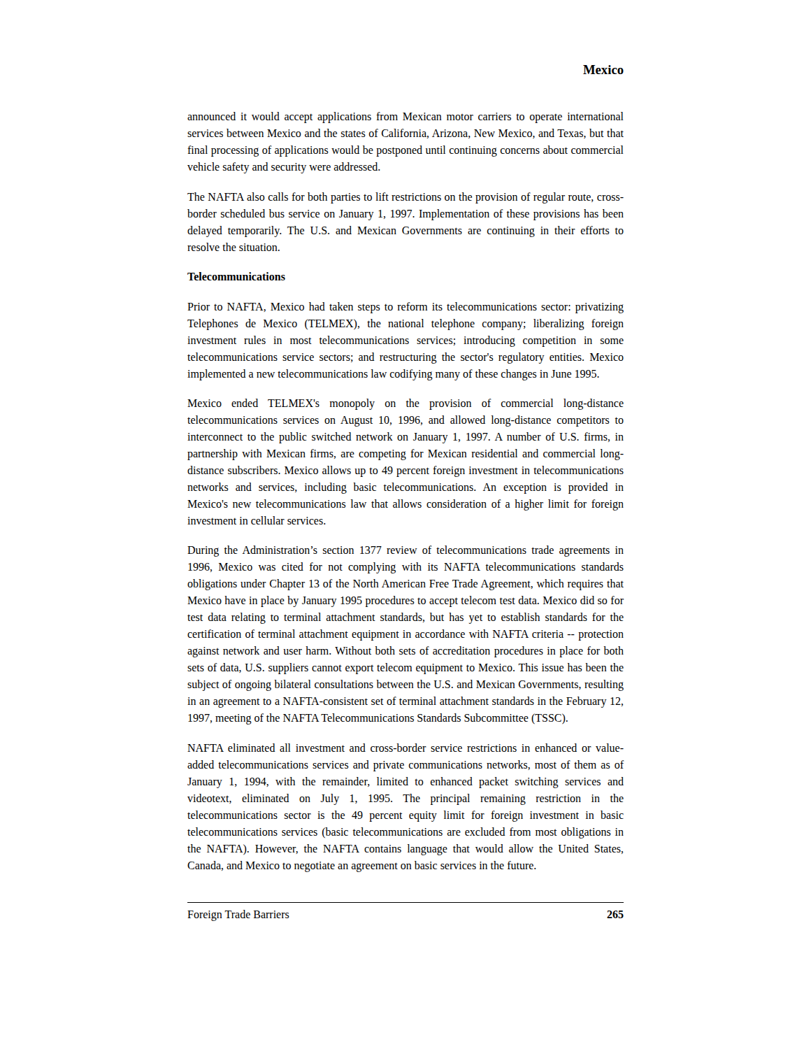Mexico
announced it would accept applications from Mexican motor carriers to operate international services between Mexico and the states of California, Arizona, New Mexico, and Texas, but that final processing of applications would be postponed until continuing concerns about commercial vehicle safety and security were addressed.
The NAFTA also calls for both parties to lift restrictions on the provision of regular route, cross-border scheduled bus service on January 1, 1997. Implementation of these provisions has been delayed temporarily. The U.S. and Mexican Governments are continuing in their efforts to resolve the situation.
Telecommunications
Prior to NAFTA, Mexico had taken steps to reform its telecommunications sector: privatizing Telephones de Mexico (TELMEX), the national telephone company; liberalizing foreign investment rules in most telecommunications services; introducing competition in some telecommunications service sectors; and restructuring the sector's regulatory entities. Mexico implemented a new telecommunications law codifying many of these changes in June 1995.
Mexico ended TELMEX's monopoly on the provision of commercial long-distance telecommunications services on August 10, 1996, and allowed long-distance competitors to interconnect to the public switched network on January 1, 1997. A number of U.S. firms, in partnership with Mexican firms, are competing for Mexican residential and commercial long-distance subscribers. Mexico allows up to 49 percent foreign investment in telecommunications networks and services, including basic telecommunications. An exception is provided in Mexico's new telecommunications law that allows consideration of a higher limit for foreign investment in cellular services.
During the Administration’s section 1377 review of telecommunications trade agreements in 1996, Mexico was cited for not complying with its NAFTA telecommunications standards obligations under Chapter 13 of the North American Free Trade Agreement, which requires that Mexico have in place by January 1995 procedures to accept telecom test data. Mexico did so for test data relating to terminal attachment standards, but has yet to establish standards for the certification of terminal attachment equipment in accordance with NAFTA criteria -- protection against network and user harm. Without both sets of accreditation procedures in place for both sets of data, U.S. suppliers cannot export telecom equipment to Mexico. This issue has been the subject of ongoing bilateral consultations between the U.S. and Mexican Governments, resulting in an agreement to a NAFTA-consistent set of terminal attachment standards in the February 12, 1997, meeting of the NAFTA Telecommunications Standards Subcommittee (TSSC).
NAFTA eliminated all investment and cross-border service restrictions in enhanced or value-added telecommunications services and private communications networks, most of them as of January 1, 1994, with the remainder, limited to enhanced packet switching services and videotext, eliminated on July 1, 1995. The principal remaining restriction in the telecommunications sector is the 49 percent equity limit for foreign investment in basic telecommunications services (basic telecommunications are excluded from most obligations in the NAFTA). However, the NAFTA contains language that would allow the United States, Canada, and Mexico to negotiate an agreement on basic services in the future.
Foreign Trade Barriers 265